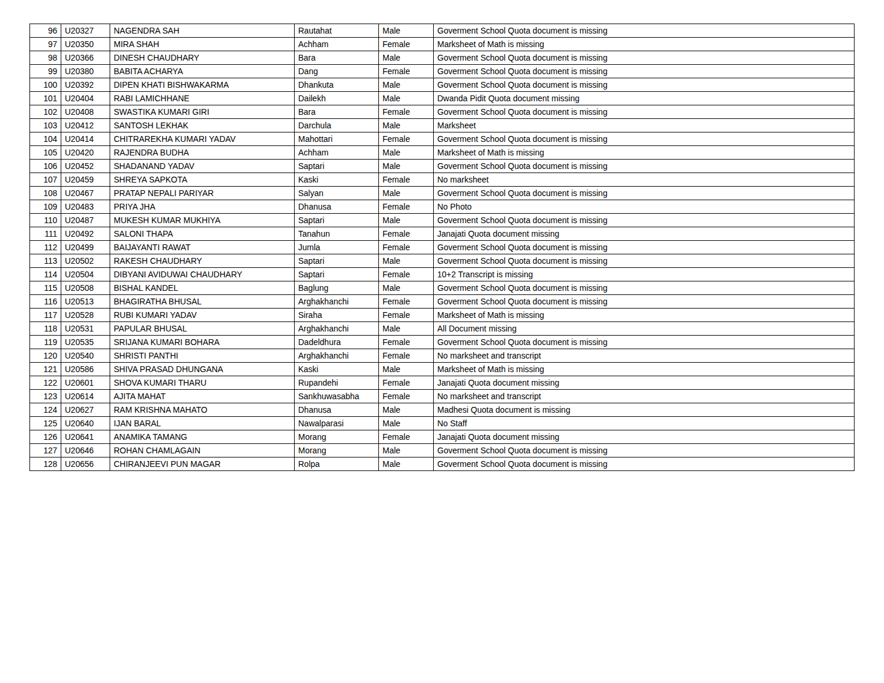| 96 | U20327 | NAGENDRA SAH | Rautahat | Male | Goverment School Quota document is missing |
| 97 | U20350 | MIRA SHAH | Achham | Female | Marksheet of Math is missing |
| 98 | U20366 | DINESH CHAUDHARY | Bara | Male | Goverment School Quota document is missing |
| 99 | U20380 | BABITA ACHARYA | Dang | Female | Goverment School Quota document is missing |
| 100 | U20392 | DIPEN KHATI BISHWAKARMA | Dhankuta | Male | Goverment School Quota document is missing |
| 101 | U20404 | RABI LAMICHHANE | Dailekh | Male | Dwanda Pidit Quota document missing |
| 102 | U20408 | SWASTIKA KUMARI GIRI | Bara | Female | Goverment School Quota document is missing |
| 103 | U20412 | SANTOSH LEKHAK | Darchula | Male | Marksheet |
| 104 | U20414 | CHITRAREKHA KUMARI YADAV | Mahottari | Female | Goverment School Quota document is missing |
| 105 | U20420 | RAJENDRA BUDHA | Achham | Male | Marksheet of Math is missing |
| 106 | U20452 | SHADANAND YADAV | Saptari | Male | Goverment School Quota document is missing |
| 107 | U20459 | SHREYA SAPKOTA | Kaski | Female | No marksheet |
| 108 | U20467 | PRATAP NEPALI PARIYAR | Salyan | Male | Goverment School Quota document is missing |
| 109 | U20483 | PRIYA JHA | Dhanusa | Female | No Photo |
| 110 | U20487 | MUKESH KUMAR MUKHIYA | Saptari | Male | Goverment School Quota document is missing |
| 111 | U20492 | SALONI THAPA | Tanahun | Female | Janajati Quota document missing |
| 112 | U20499 | BAIJAYANTI RAWAT | Jumla | Female | Goverment School Quota document is missing |
| 113 | U20502 | RAKESH CHAUDHARY | Saptari | Male | Goverment School Quota document is missing |
| 114 | U20504 | DIBYANI AVIDUWAI CHAUDHARY | Saptari | Female | 10+2 Transcript is missing |
| 115 | U20508 | BISHAL KANDEL | Baglung | Male | Goverment School Quota document is missing |
| 116 | U20513 | BHAGIRATHA BHUSAL | Arghakhanchi | Female | Goverment School Quota document is missing |
| 117 | U20528 | RUBI KUMARI YADAV | Siraha | Female | Marksheet of Math is missing |
| 118 | U20531 | PAPULAR BHUSAL | Arghakhanchi | Male | All Document missing |
| 119 | U20535 | SRIJANA KUMARI BOHARA | Dadeldhura | Female | Goverment School Quota document is missing |
| 120 | U20540 | SHRISTI PANTHI | Arghakhanchi | Female | No marksheet and transcript |
| 121 | U20586 | SHIVA PRASAD DHUNGANA | Kaski | Male | Marksheet of Math is missing |
| 122 | U20601 | SHOVA KUMARI THARU | Rupandehi | Female | Janajati Quota document missing |
| 123 | U20614 | AJITA MAHAT | Sankhuwasabha | Female | No marksheet and transcript |
| 124 | U20627 | RAM KRISHNA MAHATO | Dhanusa | Male | Madhesi Quota document is missing |
| 125 | U20640 | IJAN BARAL | Nawalparasi | Male | No Staff |
| 126 | U20641 | ANAMIKA TAMANG | Morang | Female | Janajati Quota document missing |
| 127 | U20646 | ROHAN CHAMLAGAIN | Morang | Male | Goverment School Quota document is missing |
| 128 | U20656 | CHIRANJEEVI PUN MAGAR | Rolpa | Male | Goverment School Quota document is missing |